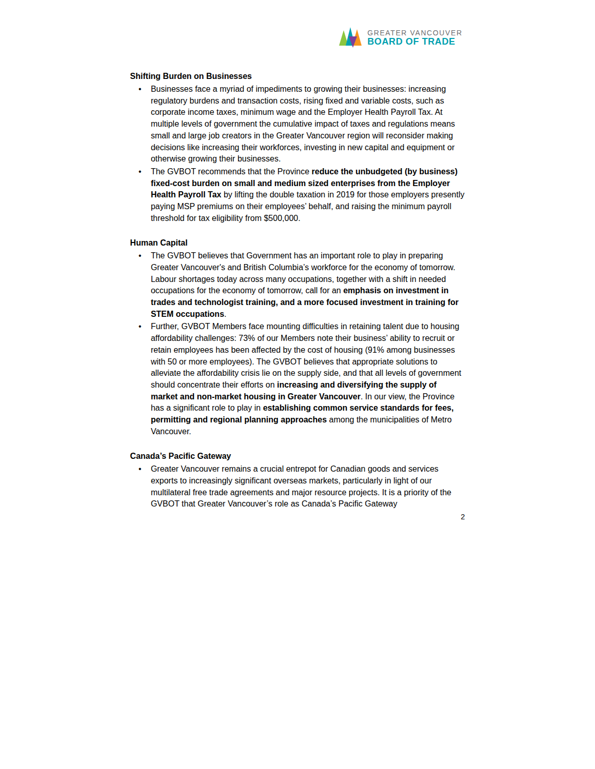GREATER VANCOUVER BOARD OF TRADE
Shifting Burden on Businesses
Businesses face a myriad of impediments to growing their businesses: increasing regulatory burdens and transaction costs, rising fixed and variable costs, such as corporate income taxes, minimum wage and the Employer Health Payroll Tax. At multiple levels of government the cumulative impact of taxes and regulations means small and large job creators in the Greater Vancouver region will reconsider making decisions like increasing their workforces, investing in new capital and equipment or otherwise growing their businesses.
The GVBOT recommends that the Province reduce the unbudgeted (by business) fixed-cost burden on small and medium sized enterprises from the Employer Health Payroll Tax by lifting the double taxation in 2019 for those employers presently paying MSP premiums on their employees’ behalf, and raising the minimum payroll threshold for tax eligibility from $500,000.
Human Capital
The GVBOT believes that Government has an important role to play in preparing Greater Vancouver's and British Columbia’s workforce for the economy of tomorrow. Labour shortages today across many occupations, together with a shift in needed occupations for the economy of tomorrow, call for an emphasis on investment in trades and technologist training, and a more focused investment in training for STEM occupations.
Further, GVBOT Members face mounting difficulties in retaining talent due to housing affordability challenges: 73% of our Members note their business’ ability to recruit or retain employees has been affected by the cost of housing (91% among businesses with 50 or more employees). The GVBOT believes that appropriate solutions to alleviate the affordability crisis lie on the supply side, and that all levels of government should concentrate their efforts on increasing and diversifying the supply of market and non-market housing in Greater Vancouver. In our view, the Province has a significant role to play in establishing common service standards for fees, permitting and regional planning approaches among the municipalities of Metro Vancouver.
Canada’s Pacific Gateway
Greater Vancouver remains a crucial entrepot for Canadian goods and services exports to increasingly significant overseas markets, particularly in light of our multilateral free trade agreements and major resource projects. It is a priority of the GVBOT that Greater Vancouver’s role as Canada’s Pacific Gateway
2